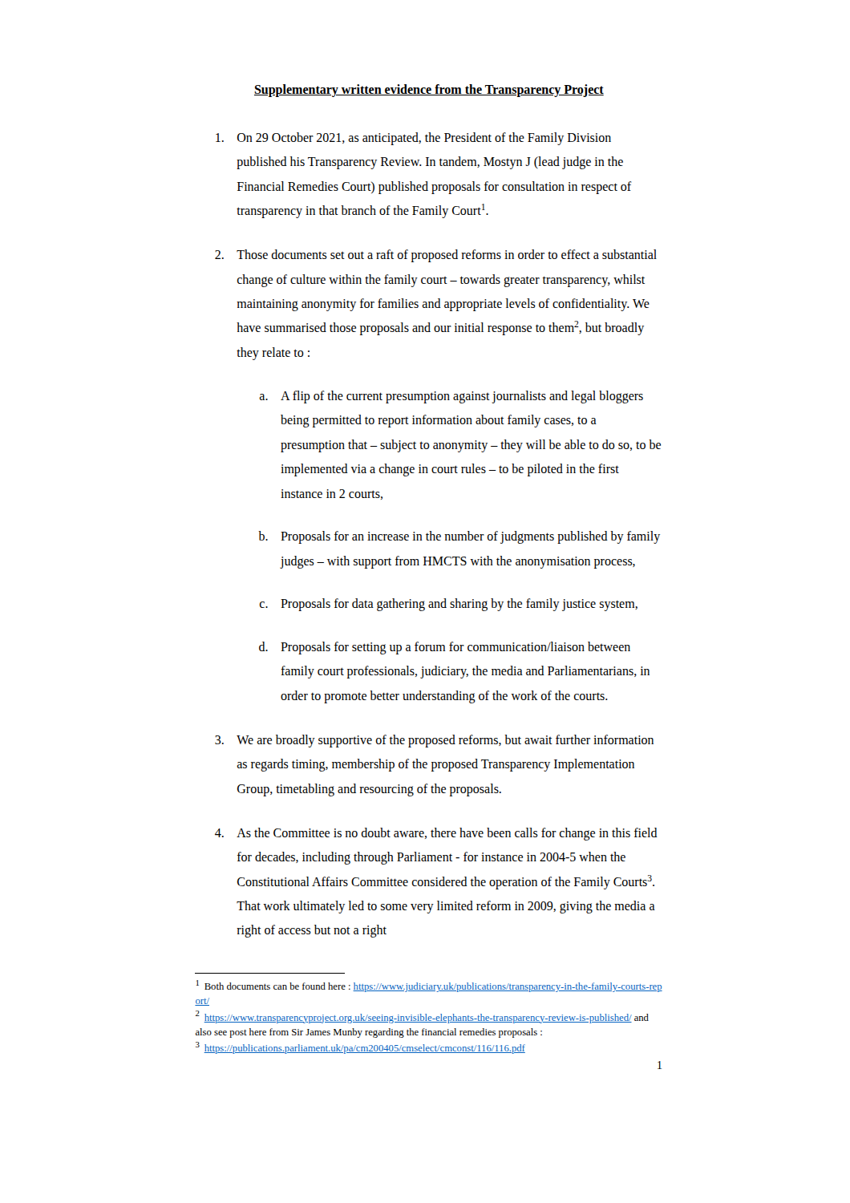Supplementary written evidence from the Transparency Project
On 29 October 2021, as anticipated, the President of the Family Division published his Transparency Review. In tandem, Mostyn J (lead judge in the Financial Remedies Court) published proposals for consultation in respect of transparency in that branch of the Family Court1.
Those documents set out a raft of proposed reforms in order to effect a substantial change of culture within the family court – towards greater transparency, whilst maintaining anonymity for families and appropriate levels of confidentiality. We have summarised those proposals and our initial response to them2, but broadly they relate to :
A flip of the current presumption against journalists and legal bloggers being permitted to report information about family cases, to a presumption that – subject to anonymity – they will be able to do so, to be implemented via a change in court rules – to be piloted in the first instance in 2 courts,
Proposals for an increase in the number of judgments published by family judges – with support from HMCTS with the anonymisation process,
Proposals for data gathering and sharing by the family justice system,
Proposals for setting up a forum for communication/liaison between family court professionals, judiciary, the media and Parliamentarians, in order to promote better understanding of the work of the courts.
We are broadly supportive of the proposed reforms, but await further information as regards timing, membership of the proposed Transparency Implementation Group, timetabling and resourcing of the proposals.
As the Committee is no doubt aware, there have been calls for change in this field for decades, including through Parliament - for instance in 2004-5 when the Constitutional Affairs Committee considered the operation of the Family Courts3. That work ultimately led to some very limited reform in 2009, giving the media a right of access but not a right
1 Both documents can be found here : https://www.judiciary.uk/publications/transparency-in-the-family-courts-report/
2 https://www.transparencyproject.org.uk/seeing-invisible-elephants-the-transparency-review-is-published/ and also see post here from Sir James Munby regarding the financial remedies proposals :
3 https://publications.parliament.uk/pa/cm200405/cmselect/cmconst/116/116.pdf
1